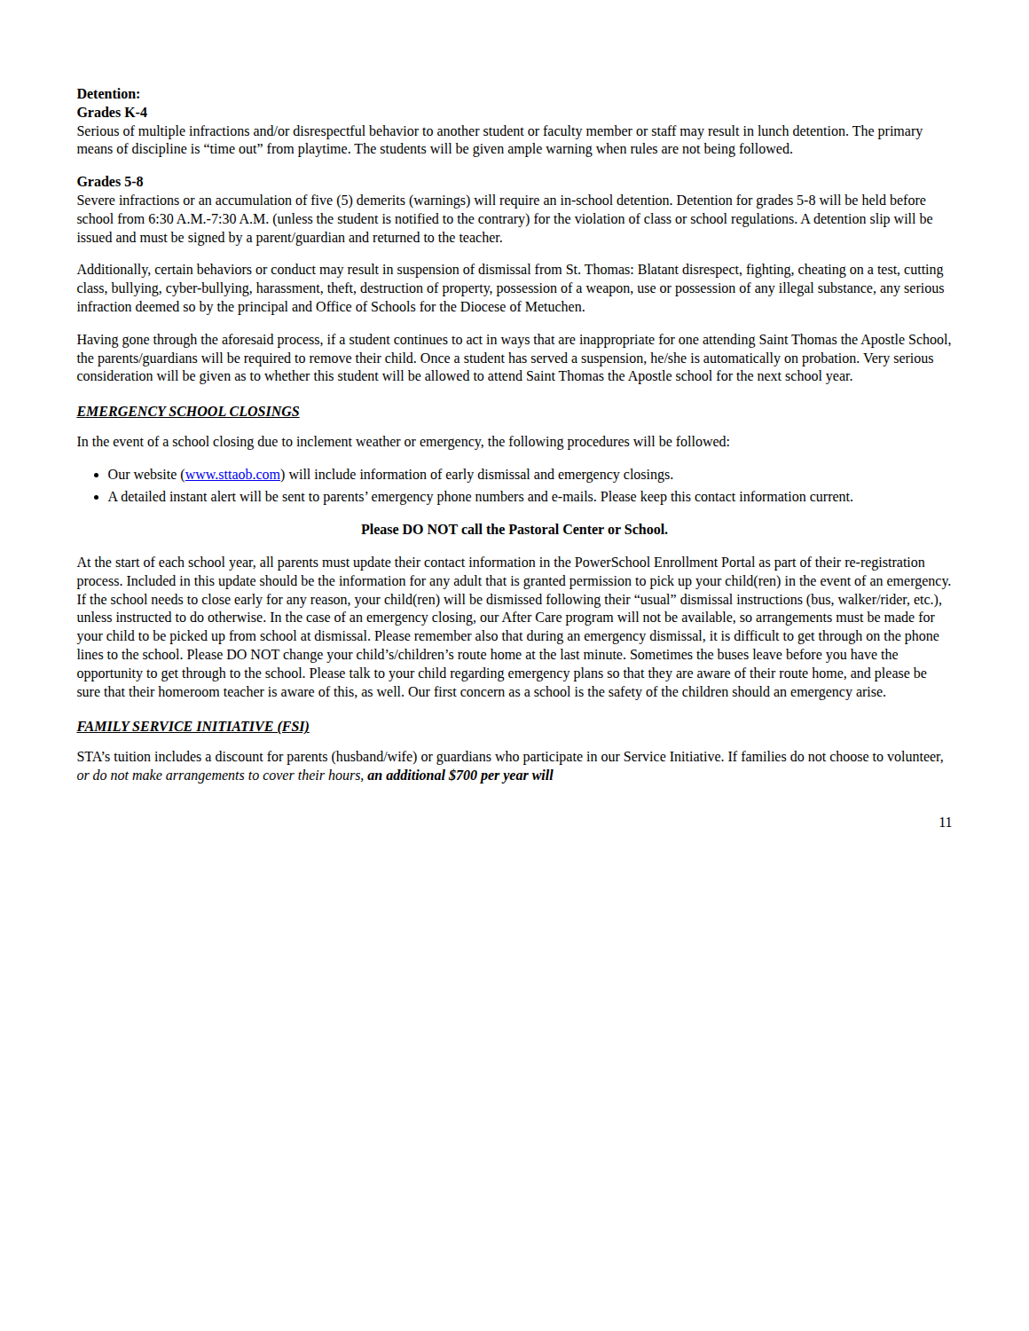Detention:
Grades K-4
Serious of multiple infractions and/or disrespectful behavior to another student or faculty member or staff may result in lunch detention. The primary means of discipline is “time out” from playtime. The students will be given ample warning when rules are not being followed.
Grades 5-8
Severe infractions or an accumulation of five (5) demerits (warnings) will require an in-school detention. Detention for grades 5-8 will be held before school from 6:30 A.M.-7:30 A.M. (unless the student is notified to the contrary) for the violation of class or school regulations. A detention slip will be issued and must be signed by a parent/guardian and returned to the teacher.
Additionally, certain behaviors or conduct may result in suspension of dismissal from St. Thomas: Blatant disrespect, fighting, cheating on a test, cutting class, bullying, cyber-bullying, harassment, theft, destruction of property, possession of a weapon, use or possession of any illegal substance, any serious infraction deemed so by the principal and Office of Schools for the Diocese of Metuchen.
Having gone through the aforesaid process, if a student continues to act in ways that are inappropriate for one attending Saint Thomas the Apostle School, the parents/guardians will be required to remove their child. Once a student has served a suspension, he/she is automatically on probation. Very serious consideration will be given as to whether this student will be allowed to attend Saint Thomas the Apostle school for the next school year.
EMERGENCY SCHOOL CLOSINGS
In the event of a school closing due to inclement weather or emergency, the following procedures will be followed:
Our website (www.sttaob.com) will include information of early dismissal and emergency closings.
A detailed instant alert will be sent to parents’ emergency phone numbers and e-mails. Please keep this contact information current.
Please DO NOT call the Pastoral Center or School.
At the start of each school year, all parents must update their contact information in the PowerSchool Enrollment Portal as part of their re-registration process. Included in this update should be the information for any adult that is granted permission to pick up your child(ren) in the event of an emergency. If the school needs to close early for any reason, your child(ren) will be dismissed following their “usual” dismissal instructions (bus, walker/rider, etc.), unless instructed to do otherwise. In the case of an emergency closing, our After Care program will not be available, so arrangements must be made for your child to be picked up from school at dismissal. Please remember also that during an emergency dismissal, it is difficult to get through on the phone lines to the school. Please DO NOT change your child’s/children’s route home at the last minute. Sometimes the buses leave before you have the opportunity to get through to the school. Please talk to your child regarding emergency plans so that they are aware of their route home, and please be sure that their homeroom teacher is aware of this, as well. Our first concern as a school is the safety of the children should an emergency arise.
FAMILY SERVICE INITIATIVE (FSI)
STA’s tuition includes a discount for parents (husband/wife) or guardians who participate in our Service Initiative. If families do not choose to volunteer, or do not make arrangements to cover their hours, an additional $700 per year will
11